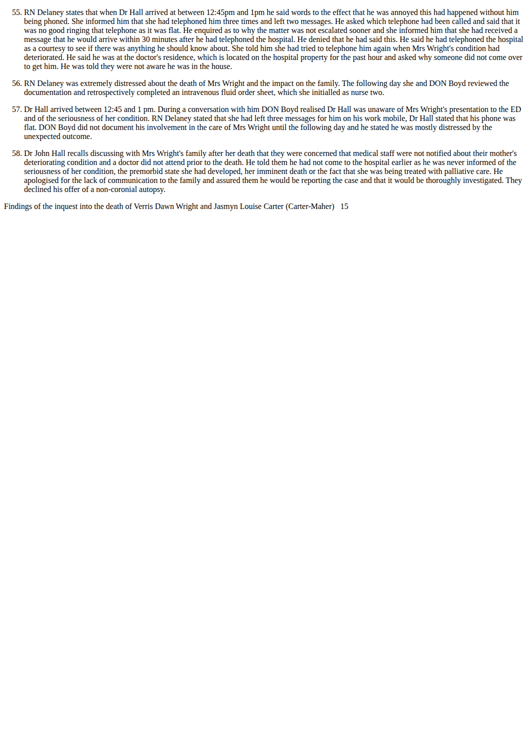RN Delaney states that when Dr Hall arrived at between 12:45pm and 1pm he said words to the effect that he was annoyed this had happened without him being phoned. She informed him that she had telephoned him three times and left two messages. He asked which telephone had been called and said that it was no good ringing that telephone as it was flat. He enquired as to why the matter was not escalated sooner and she informed him that she had received a message that he would arrive within 30 minutes after he had telephoned the hospital. He denied that he had said this. He said he had telephoned the hospital as a courtesy to see if there was anything he should know about. She told him she had tried to telephone him again when Mrs Wright's condition had deteriorated. He said he was at the doctor's residence, which is located on the hospital property for the past hour and asked why someone did not come over to get him. He was told they were not aware he was in the house.
RN Delaney was extremely distressed about the death of Mrs Wright and the impact on the family. The following day she and DON Boyd reviewed the documentation and retrospectively completed an intravenous fluid order sheet, which she initialled as nurse two.
Dr Hall arrived between 12:45 and 1 pm. During a conversation with him DON Boyd realised Dr Hall was unaware of Mrs Wright's presentation to the ED and of the seriousness of her condition. RN Delaney stated that she had left three messages for him on his work mobile, Dr Hall stated that his phone was flat. DON Boyd did not document his involvement in the care of Mrs Wright until the following day and he stated he was mostly distressed by the unexpected outcome.
Dr John Hall recalls discussing with Mrs Wright's family after her death that they were concerned that medical staff were not notified about their mother's deteriorating condition and a doctor did not attend prior to the death. He told them he had not come to the hospital earlier as he was never informed of the seriousness of her condition, the premorbid state she had developed, her imminent death or the fact that she was being treated with palliative care. He apologised for the lack of communication to the family and assured them he would be reporting the case and that it would be thoroughly investigated. They declined his offer of a non-coronial autopsy.
Findings of the inquest into the death of Verris Dawn Wright and Jasmyn Louise Carter (Carter-Maher) 15